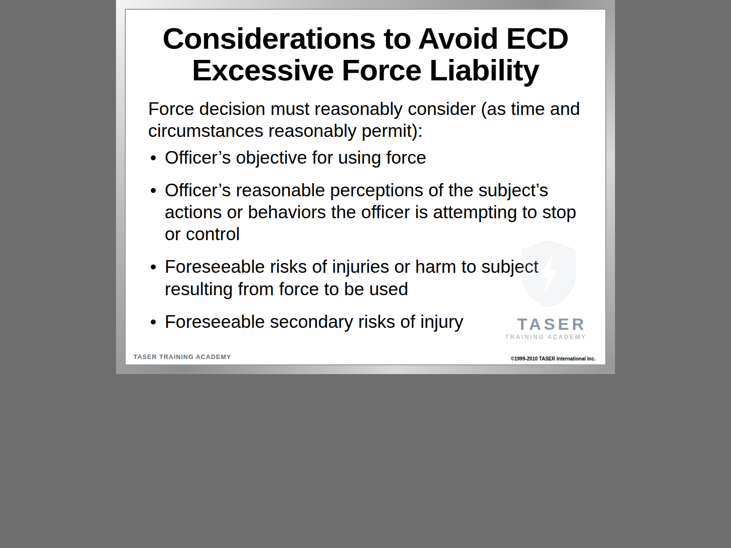Considerations to Avoid ECD Excessive Force Liability
Force decision must reasonably consider (as time and circumstances reasonably permit):
Officer’s objective for using force
Officer’s reasonable perceptions of the subject’s actions or behaviors the officer is attempting to stop or control
Foreseeable risks of injuries or harm to subject resulting from force to be used
Foreseeable secondary risks of injury
TASER
TRAINING ACADEMY
TASER TRAINING ACADEMY
©1999-2010 TASER International Inc.